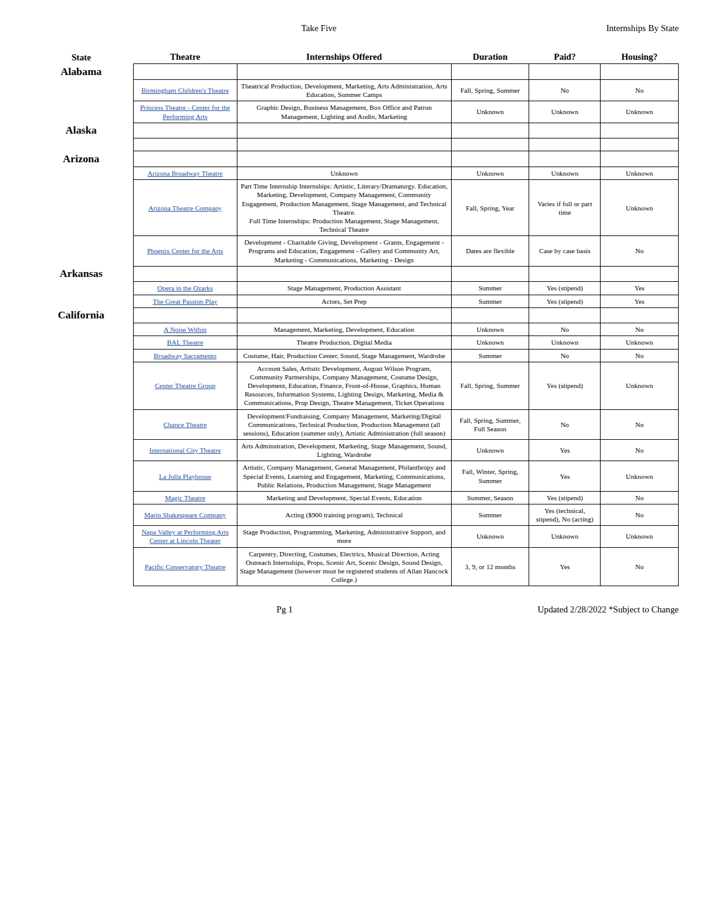Take Five
Internships By State
| State | Theatre | Internships Offered | Duration | Paid? | Housing? |
| --- | --- | --- | --- | --- | --- |
| Alabama | | | | | |
| | Birmingham Children's Theatre | Theatrical Production, Development, Marketing, Arts Administration, Arts Education, Summer Camps | Fall, Spring, Summer | No | No |
| | Princess Theatre - Center for the Performing Arts | Graphic Design, Business Management, Box Office and Patron Management, Lighting and Audio, Marketing | Unknown | Unknown | Unknown |
| Alaska | | | | | |
| Arizona | | | | | |
| | Arizona Broadway Theatre | Unknown | Unknown | Unknown | Unknown |
| | Arizona Theatre Company | Part Time Internship Internships: Artistic, Literary/Dramaturgy. Education, Marketing, Development, Company Management, Community Engagement, Production Management, Stage Management, and Technical Theatre. Full Time Internships: Production Management, Stage Management, Technical Theatre | Fall, Spring, Year | Varies if full or part time | Unknown |
| | Phoenix Center for the Arts | Development - Charitable Giving, Development - Grants, Engagement - Programs and Education, Engagement - Gallery and Community Art, Marketing - Communications, Marketing - Design | Dates are flexible | Case by case basis | No |
| Arkansas | | | | | |
| | Opera in the Ozarks | Stage Management, Production Assistant | Summer | Yes (stipend) | Yes |
| | The Great Passion Play | Actors, Set Prep | Summer | Yes (stipend) | Yes |
| California | | | | | |
| | A Noise Within | Management, Marketing, Development, Education | Unknown | No | No |
| | BAL Theatre | Theatre Production, Digital Media | Unknown | Unknown | Unknown |
| | Broadway Sacramento | Costume, Hair, Production Center, Sound, Stage Management, Wardrobe | Summer | No | No |
| | Center Theatre Group | Account Sales, Artistic Development, August Wilson Program, Community Partnerships, Company Management, Costume Design, Development, Education, Finance, Front-of-House, Graphics, Human Resources, Information Systems, Lighting Design, Marketing, Media & Communications, Prop Design, Theatre Management, Ticket Operations | Fall, Spring, Summer | Yes (stipend) | Unknown |
| | Chance Theatre | Development/Fundraising, Company Management, Marketing/Digital Communications, Technical Production, Production Management (all sessions), Education (summer only), Artistic Administration (full season) | Fall, Spring, Summer, Full Season | No | No |
| | International City Theatre | Arts Adminstration, Development, Marketing, Stage Management, Sound, Lighting, Wardrobe | Unknown | Yes | No |
| | La Jolla Playhouse | Artistic, Company Management, General Management, Philanthropy and Special Events, Learning and Engagement, Marketing, Communications, Public Relations, Production Management, Stage Management | Fall, Winter, Spring, Summer | Yes | Unknown |
| | Magic Theatre | Marketing and Development, Special Events, Education | Summer, Season | Yes (stipend) | No |
| | Marin Shakespeare Company | Acting ($900 training program), Technical | Summer | Yes (technical, stipend), No (acting) | No |
| | Napa Valley at Performing Arts Center at Lincoln Theater | Stage Production, Programming, Marketing, Administrative Support, and more | Unknown | Unknown | Unknown |
| | Pacific Conservatory Theatre | Carpentry, Directing, Costumes, Electrics, Musical Direction, Acting Outreach Internships, Props, Scenic Art, Scenic Design, Sound Design, Stage Management (however must be registered students of Allan Hancock College.) | 3, 9, or 12 months | Yes | No |
Pg 1
Updated 2/28/2022 *Subject to Change